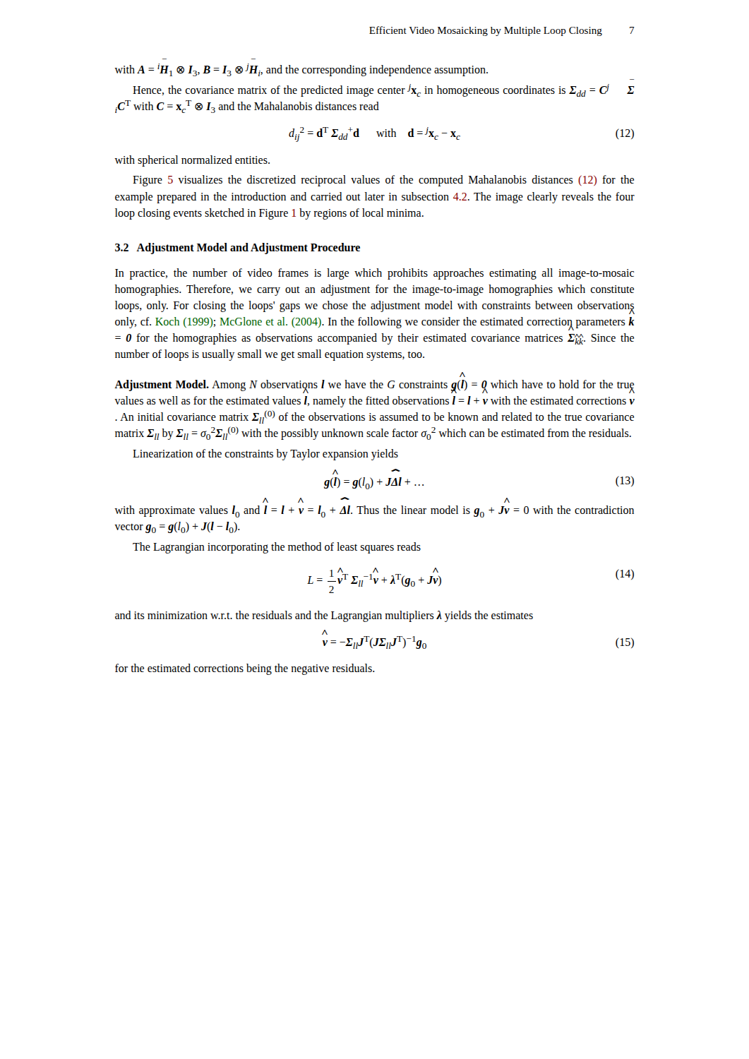Efficient Video Mosaicking by Multiple Loop Closing 7
with A = iH1 ⊗ I3, B = I3 ⊗ jHi, and the corresponding independence assumption.
Hence, the covariance matrix of the predicted image center jxc in homogeneous coordinates is Σdd = CjΣiCT with C = xcT ⊗ I3 and the Mahalanobis distances read
dij2 = dT Σdd+d with d = jxc − xc (12)
with spherical normalized entities.
Figure 5 visualizes the discretized reciprocal values of the computed Mahalanobis distances (12) for the example prepared in the introduction and carried out later in subsection 4.2. The image clearly reveals the four loop closing events sketched in Figure 1 by regions of local minima.
3.2 Adjustment Model and Adjustment Procedure
In practice, the number of video frames is large which prohibits approaches estimating all image-to-mosaic homographies. Therefore, we carry out an adjustment for the image-to-image homographies which constitute loops, only. For closing the loops' gaps we chose the adjustment model with constraints between observations only, cf. Koch (1999); McGlone et al. (2004). In the following we consider the estimated correction parameters k = 0 for the homographies as observations accompanied by their estimated covariance matrices Σkk. Since the number of loops is usually small we get small equation systems, too.
Adjustment Model. Among N observations l we have the G constraints g(l) = 0 which have to hold for the true values as well as for the estimated values l, namely the fitted observations l = l + v with the estimated corrections v. An initial covariance matrix Σll(0) of the observations is assumed to be known and related to the true covariance matrix Σll by Σll = σ02Σll(0) with the possibly unknown scale factor σ02 which can be estimated from the residuals.
Linearization of the constraints by Taylor expansion yields
g(l) = g(l0) + JΔl + … (13)
with approximate values l0 and l = l + v = l0 + Δl. Thus the linear model is g0 + Jv = 0 with the contradiction vector g0 = g(l0) + J(l − l0).
The Lagrangian incorporating the method of least squares reads
L = 12 vT Σll−1v + λT(g0 + Jv) (14)
and its minimization w.r.t. the residuals and the Lagrangian multipliers λ yields the estimates
v = −ΣllJT(JΣllJT)−1g0 (15)
for the estimated corrections being the negative residuals.